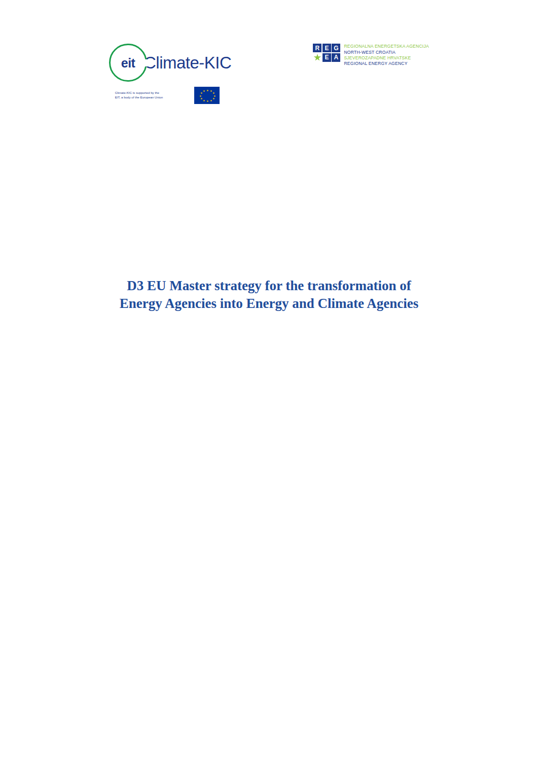Climate-KIC
Climate-KIC is supported by the
EIT, a body of the European Union
★ ★ ★ ★ ★ ★ ★ ★ ★ ★ ★ ★
R
E
G
E
A
REGIONALNA ENERGETSKA AGENCIJA
NORTH-WEST CROATIA
SJEVEROZAPADNE HRVATSKE
REGIONAL ENERGY AGENCY
D3 EU Master strategy for the transformation of Energy Agencies into Energy and Climate Agencies